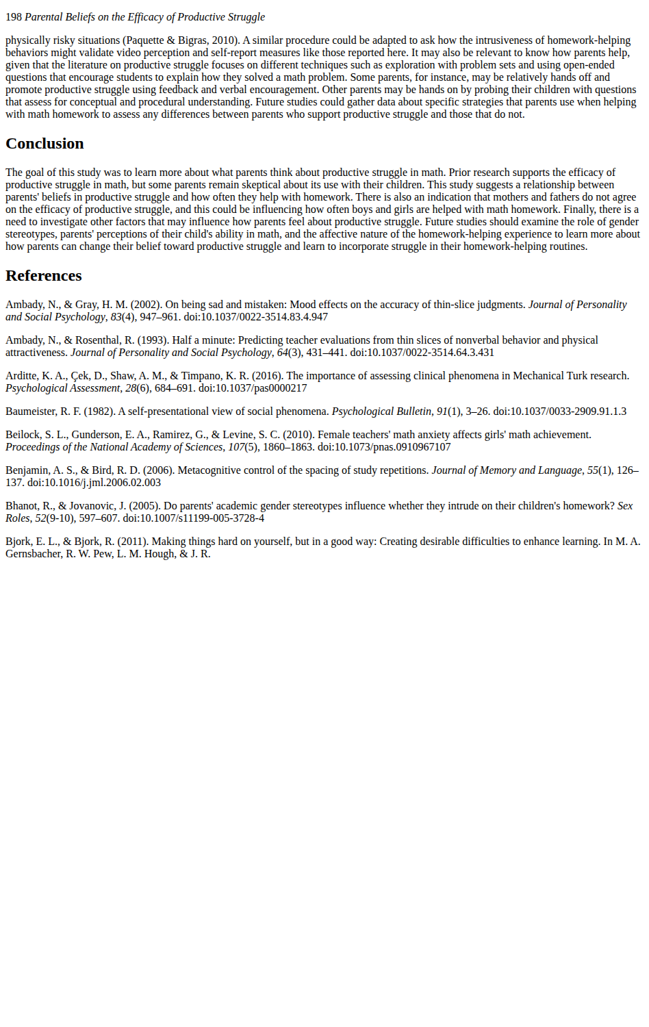198 Parental Beliefs on the Efficacy of Productive Struggle
physically risky situations (Paquette & Bigras, 2010). A similar procedure could be adapted to ask how the intrusiveness of homework-helping behaviors might validate video perception and self-report measures like those reported here. It may also be relevant to know how parents help, given that the literature on productive struggle focuses on different techniques such as exploration with problem sets and using open-ended questions that encourage students to explain how they solved a math problem. Some parents, for instance, may be relatively hands off and promote productive struggle using feedback and verbal encouragement. Other parents may be hands on by probing their children with questions that assess for conceptual and procedural understanding. Future studies could gather data about specific strategies that parents use when helping with math homework to assess any differences between parents who support productive struggle and those that do not.
Conclusion
The goal of this study was to learn more about what parents think about productive struggle in math. Prior research supports the efficacy of productive struggle in math, but some parents remain skeptical about its use with their children. This study suggests a relationship between parents' beliefs in productive struggle and how often they help with homework. There is also an indication that mothers and fathers do not agree on the efficacy of productive struggle, and this could be influencing how often boys and girls are helped with math homework. Finally, there is a need to investigate other factors that may influence how parents feel about productive struggle. Future studies should examine the role of gender stereotypes, parents' perceptions of their child's ability in math, and the affective nature of the homework-helping experience to learn more about how parents can change their belief toward productive struggle and learn to incorporate struggle in their homework-helping routines.
References
Ambady, N., & Gray, H. M. (2002). On being sad and mistaken: Mood effects on the accuracy of thin-slice judgments. Journal of Personality and Social Psychology, 83(4), 947–961. doi:10.1037/0022-3514.83.4.947
Ambady, N., & Rosenthal, R. (1993). Half a minute: Predicting teacher evaluations from thin slices of nonverbal behavior and physical attractiveness. Journal of Personality and Social Psychology, 64(3), 431–441. doi:10.1037/0022-3514.64.3.431
Arditte, K. A., Çek, D., Shaw, A. M., & Timpano, K. R. (2016). The importance of assessing clinical phenomena in Mechanical Turk research. Psychological Assessment, 28(6), 684–691. doi:10.1037/pas0000217
Baumeister, R. F. (1982). A self-presentational view of social phenomena. Psychological Bulletin, 91(1), 3–26. doi:10.1037/0033-2909.91.1.3
Beilock, S. L., Gunderson, E. A., Ramirez, G., & Levine, S. C. (2010). Female teachers' math anxiety affects girls' math achievement. Proceedings of the National Academy of Sciences, 107(5), 1860–1863. doi:10.1073/pnas.0910967107
Benjamin, A. S., & Bird, R. D. (2006). Metacognitive control of the spacing of study repetitions. Journal of Memory and Language, 55(1), 126–137. doi:10.1016/j.jml.2006.02.003
Bhanot, R., & Jovanovic, J. (2005). Do parents' academic gender stereotypes influence whether they intrude on their children's homework? Sex Roles, 52(9-10), 597–607. doi:10.1007/s11199-005-3728-4
Bjork, E. L., & Bjork, R. (2011). Making things hard on yourself, but in a good way: Creating desirable difficulties to enhance learning. In M. A. Gernsbacher, R. W. Pew, L. M. Hough, & J. R.